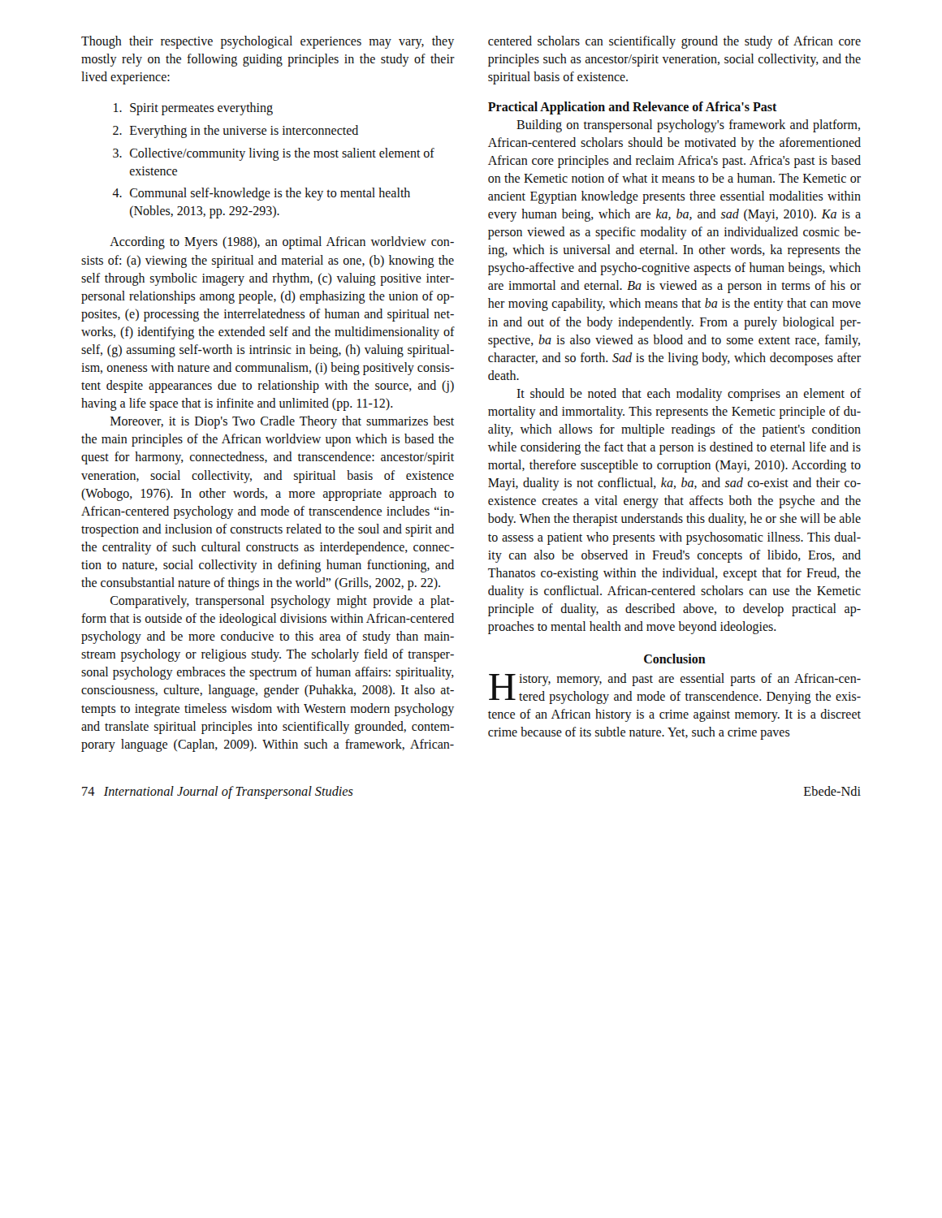Though their respective psychological experiences may vary, they mostly rely on the following guiding principles in the study of their lived experience:
Spirit permeates everything
Everything in the universe is interconnected
Collective/community living is the most salient element of existence
Communal self-knowledge is the key to mental health (Nobles, 2013, pp. 292-293).
According to Myers (1988), an optimal African worldview consists of: (a) viewing the spiritual and material as one, (b) knowing the self through symbolic imagery and rhythm, (c) valuing positive interpersonal relationships among people, (d) emphasizing the union of opposites, (e) processing the interrelatedness of human and spiritual networks, (f) identifying the extended self and the multidimensionality of self, (g) assuming self-worth is intrinsic in being, (h) valuing spiritualism, oneness with nature and communalism, (i) being positively consistent despite appearances due to relationship with the source, and (j) having a life space that is infinite and unlimited (pp. 11-12).
Moreover, it is Diop's Two Cradle Theory that summarizes best the main principles of the African worldview upon which is based the quest for harmony, connectedness, and transcendence: ancestor/spirit veneration, social collectivity, and spiritual basis of existence (Wobogo, 1976). In other words, a more appropriate approach to African-centered psychology and mode of transcendence includes “introspection and inclusion of constructs related to the soul and spirit and the centrality of such cultural constructs as interdependence, connection to nature, social collectivity in defining human functioning, and the consubstantial nature of things in the world” (Grills, 2002, p. 22).
Comparatively, transpersonal psychology might provide a platform that is outside of the ideological divisions within African-centered psychology and be more conducive to this area of study than mainstream psychology or religious study. The scholarly field of transpersonal psychology embraces the spectrum of human affairs: spirituality, consciousness, culture, language, gender (Puhakka, 2008). It also attempts to integrate timeless wisdom with Western modern psychology and translate spiritual principles into scientifically grounded, contemporary language (Caplan, 2009). Within such a framework, African-centered scholars can scientifically ground the study of African core principles such as ancestor/spirit veneration, social collectivity, and the spiritual basis of existence.
Practical Application and Relevance of Africa's Past
Building on transpersonal psychology's framework and platform, African-centered scholars should be motivated by the aforementioned African core principles and reclaim Africa's past. Africa's past is based on the Kemetic notion of what it means to be a human. The Kemetic or ancient Egyptian knowledge presents three essential modalities within every human being, which are ka, ba, and sad (Mayi, 2010). Ka is a person viewed as a specific modality of an individualized cosmic being, which is universal and eternal. In other words, ka represents the psycho-affective and psycho-cognitive aspects of human beings, which are immortal and eternal. Ba is viewed as a person in terms of his or her moving capability, which means that ba is the entity that can move in and out of the body independently. From a purely biological perspective, ba is also viewed as blood and to some extent race, family, character, and so forth. Sad is the living body, which decomposes after death.
It should be noted that each modality comprises an element of mortality and immortality. This represents the Kemetic principle of duality, which allows for multiple readings of the patient's condition while considering the fact that a person is destined to eternal life and is mortal, therefore susceptible to corruption (Mayi, 2010). According to Mayi, duality is not conflictual, ka, ba, and sad co-exist and their co-existence creates a vital energy that affects both the psyche and the body. When the therapist understands this duality, he or she will be able to assess a patient who presents with psychosomatic illness. This duality can also be observed in Freud's concepts of libido, Eros, and Thanatos co-existing within the individual, except that for Freud, the duality is conflictual. African-centered scholars can use the Kemetic principle of duality, as described above, to develop practical approaches to mental health and move beyond ideologies.
Conclusion
History, memory, and past are essential parts of an African-centered psychology and mode of transcendence. Denying the existence of an African history is a crime against memory. It is a discreet crime because of its subtle nature. Yet, such a crime paves
74 International Journal of Transpersonal Studies
Ebede-Ndi